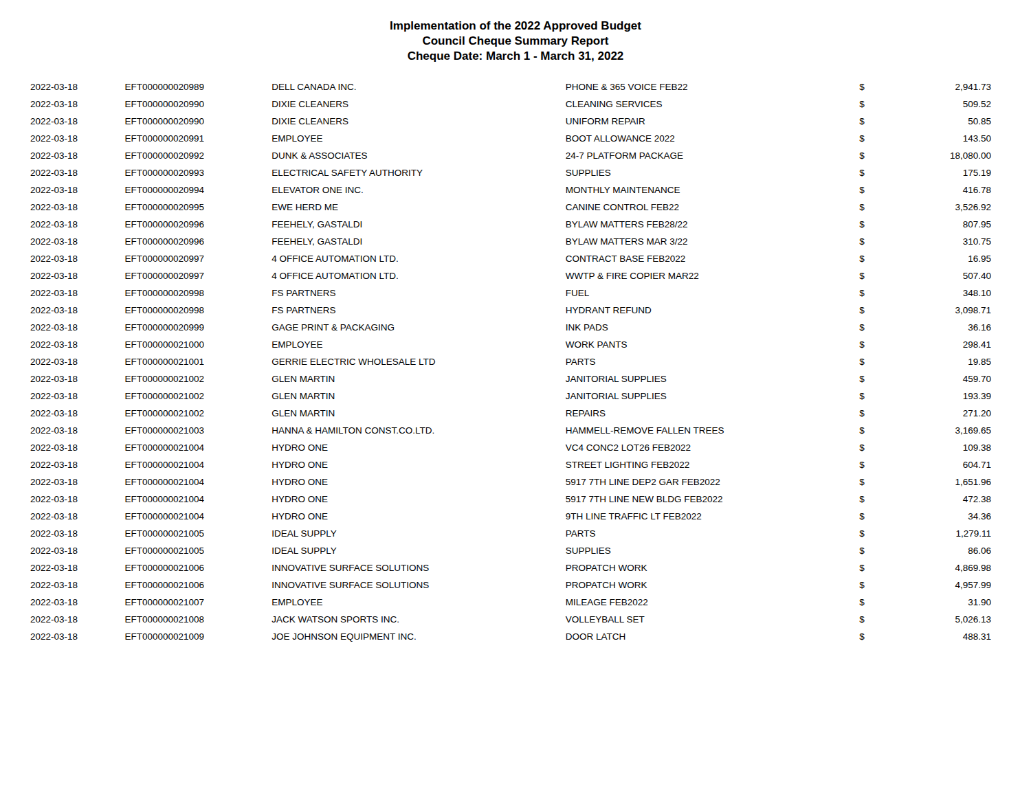Implementation of the 2022 Approved Budget
Council Cheque Summary Report
Cheque Date: March 1 - March 31, 2022
| 2022-03-18 | EFT000000020989 | DELL CANADA INC. | PHONE & 365 VOICE FEB22 | $ | 2,941.73 |
| 2022-03-18 | EFT000000020990 | DIXIE CLEANERS | CLEANING SERVICES | $ | 509.52 |
| 2022-03-18 | EFT000000020990 | DIXIE CLEANERS | UNIFORM REPAIR | $ | 50.85 |
| 2022-03-18 | EFT000000020991 | EMPLOYEE | BOOT ALLOWANCE 2022 | $ | 143.50 |
| 2022-03-18 | EFT000000020992 | DUNK & ASSOCIATES | 24-7 PLATFORM PACKAGE | $ | 18,080.00 |
| 2022-03-18 | EFT000000020993 | ELECTRICAL SAFETY AUTHORITY | SUPPLIES | $ | 175.19 |
| 2022-03-18 | EFT000000020994 | ELEVATOR ONE INC. | MONTHLY MAINTENANCE | $ | 416.78 |
| 2022-03-18 | EFT000000020995 | EWE HERD ME | CANINE CONTROL FEB22 | $ | 3,526.92 |
| 2022-03-18 | EFT000000020996 | FEEHELY, GASTALDI | BYLAW MATTERS FEB28/22 | $ | 807.95 |
| 2022-03-18 | EFT000000020996 | FEEHELY, GASTALDI | BYLAW MATTERS MAR 3/22 | $ | 310.75 |
| 2022-03-18 | EFT000000020997 | 4 OFFICE AUTOMATION LTD. | CONTRACT BASE FEB2022 | $ | 16.95 |
| 2022-03-18 | EFT000000020997 | 4 OFFICE AUTOMATION LTD. | WWTP & FIRE COPIER MAR22 | $ | 507.40 |
| 2022-03-18 | EFT000000020998 | FS PARTNERS | FUEL | $ | 348.10 |
| 2022-03-18 | EFT000000020998 | FS PARTNERS | HYDRANT REFUND | $ | 3,098.71 |
| 2022-03-18 | EFT000000020999 | GAGE PRINT & PACKAGING | INK PADS | $ | 36.16 |
| 2022-03-18 | EFT000000021000 | EMPLOYEE | WORK PANTS | $ | 298.41 |
| 2022-03-18 | EFT000000021001 | GERRIE ELECTRIC WHOLESALE LTD | PARTS | $ | 19.85 |
| 2022-03-18 | EFT000000021002 | GLEN MARTIN | JANITORIAL SUPPLIES | $ | 459.70 |
| 2022-03-18 | EFT000000021002 | GLEN MARTIN | JANITORIAL SUPPLIES | $ | 193.39 |
| 2022-03-18 | EFT000000021002 | GLEN MARTIN | REPAIRS | $ | 271.20 |
| 2022-03-18 | EFT000000021003 | HANNA & HAMILTON CONST.CO.LTD. | HAMMELL-REMOVE FALLEN TREES | $ | 3,169.65 |
| 2022-03-18 | EFT000000021004 | HYDRO ONE | VC4 CONC2 LOT26 FEB2022 | $ | 109.38 |
| 2022-03-18 | EFT000000021004 | HYDRO ONE | STREET LIGHTING FEB2022 | $ | 604.71 |
| 2022-03-18 | EFT000000021004 | HYDRO ONE | 5917 7TH LINE DEP2 GAR FEB2022 | $ | 1,651.96 |
| 2022-03-18 | EFT000000021004 | HYDRO ONE | 5917 7TH LINE NEW BLDG FEB2022 | $ | 472.38 |
| 2022-03-18 | EFT000000021004 | HYDRO ONE | 9TH LINE TRAFFIC LT FEB2022 | $ | 34.36 |
| 2022-03-18 | EFT000000021005 | IDEAL SUPPLY | PARTS | $ | 1,279.11 |
| 2022-03-18 | EFT000000021005 | IDEAL SUPPLY | SUPPLIES | $ | 86.06 |
| 2022-03-18 | EFT000000021006 | INNOVATIVE SURFACE SOLUTIONS | PROPATCH WORK | $ | 4,869.98 |
| 2022-03-18 | EFT000000021006 | INNOVATIVE SURFACE SOLUTIONS | PROPATCH WORK | $ | 4,957.99 |
| 2022-03-18 | EFT000000021007 | EMPLOYEE | MILEAGE FEB2022 | $ | 31.90 |
| 2022-03-18 | EFT000000021008 | JACK WATSON SPORTS INC. | VOLLEYBALL SET | $ | 5,026.13 |
| 2022-03-18 | EFT000000021009 | JOE JOHNSON EQUIPMENT INC. | DOOR LATCH | $ | 488.31 |